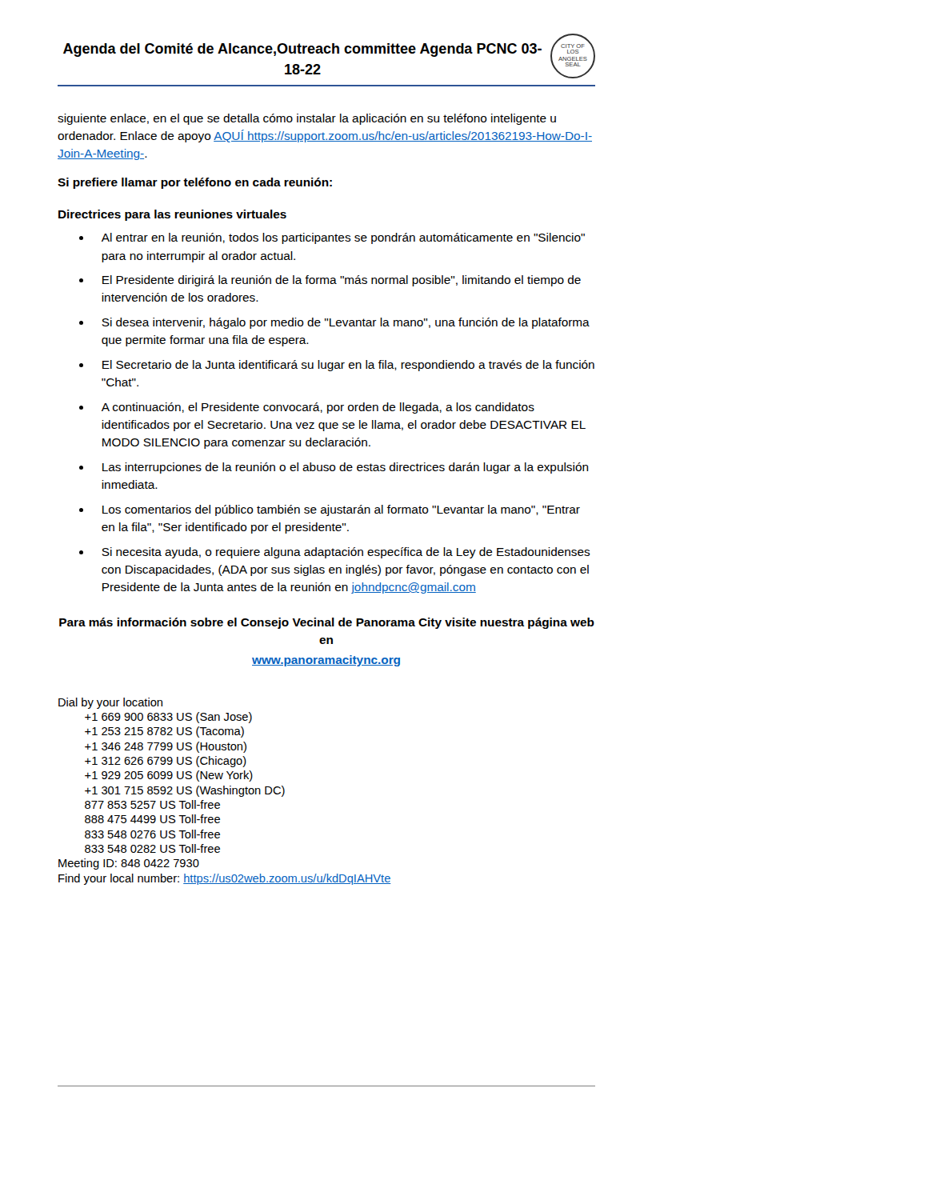Agenda del Comité de Alcance,Outreach committee Agenda PCNC 03-18-22
CITY OF
LOS ANGELES
SEAL
siguiente enlace, en el que se detalla cómo instalar la aplicación en su teléfono inteligente u ordenador. Enlace de apoyo AQUÍ https://support.zoom.us/hc/en-us/articles/201362193-How-Do-I-Join-A-Meeting-.
Si prefiere llamar por teléfono en cada reunión:
Directrices para las reuniones virtuales
Al entrar en la reunión, todos los participantes se pondrán automáticamente en "Silencio" para no interrumpir al orador actual.
El Presidente dirigirá la reunión de la forma "más normal posible", limitando el tiempo de intervención de los oradores.
Si desea intervenir, hágalo por medio de "Levantar la mano", una función de la plataforma que permite formar una fila de espera.
El Secretario de la Junta identificará su lugar en la fila, respondiendo a través de la función "Chat".
A continuación, el Presidente convocará, por orden de llegada, a los candidatos identificados por el Secretario. Una vez que se le llama, el orador debe DESACTIVAR EL MODO SILENCIO para comenzar su declaración.
Las interrupciones de la reunión o el abuso de estas directrices darán lugar a la expulsión inmediata.
Los comentarios del público también se ajustarán al formato "Levantar la mano", "Entrar en la fila", "Ser identificado por el presidente".
Si necesita ayuda, o requiere alguna adaptación específica de la Ley de Estadounidenses con Discapacidades, (ADA por sus siglas en inglés) por favor, póngase en contacto con el Presidente de la Junta antes de la reunión en johndpcnc@gmail.com
Para más información sobre el Consejo Vecinal de Panorama City visite nuestra página web en
www.panoramacitync.org
Dial by your location +1 669 900 6833 US (San Jose) +1 253 215 8782 US (Tacoma) +1 346 248 7799 US (Houston) +1 312 626 6799 US (Chicago) +1 929 205 6099 US (New York) +1 301 715 8592 US (Washington DC) 877 853 5257 US Toll-free 888 475 4499 US Toll-free 833 548 0276 US Toll-free 833 548 0282 US Toll-free Meeting ID: 848 0422 7930 Find your local number: https://us02web.zoom.us/u/kdDqIAHVte